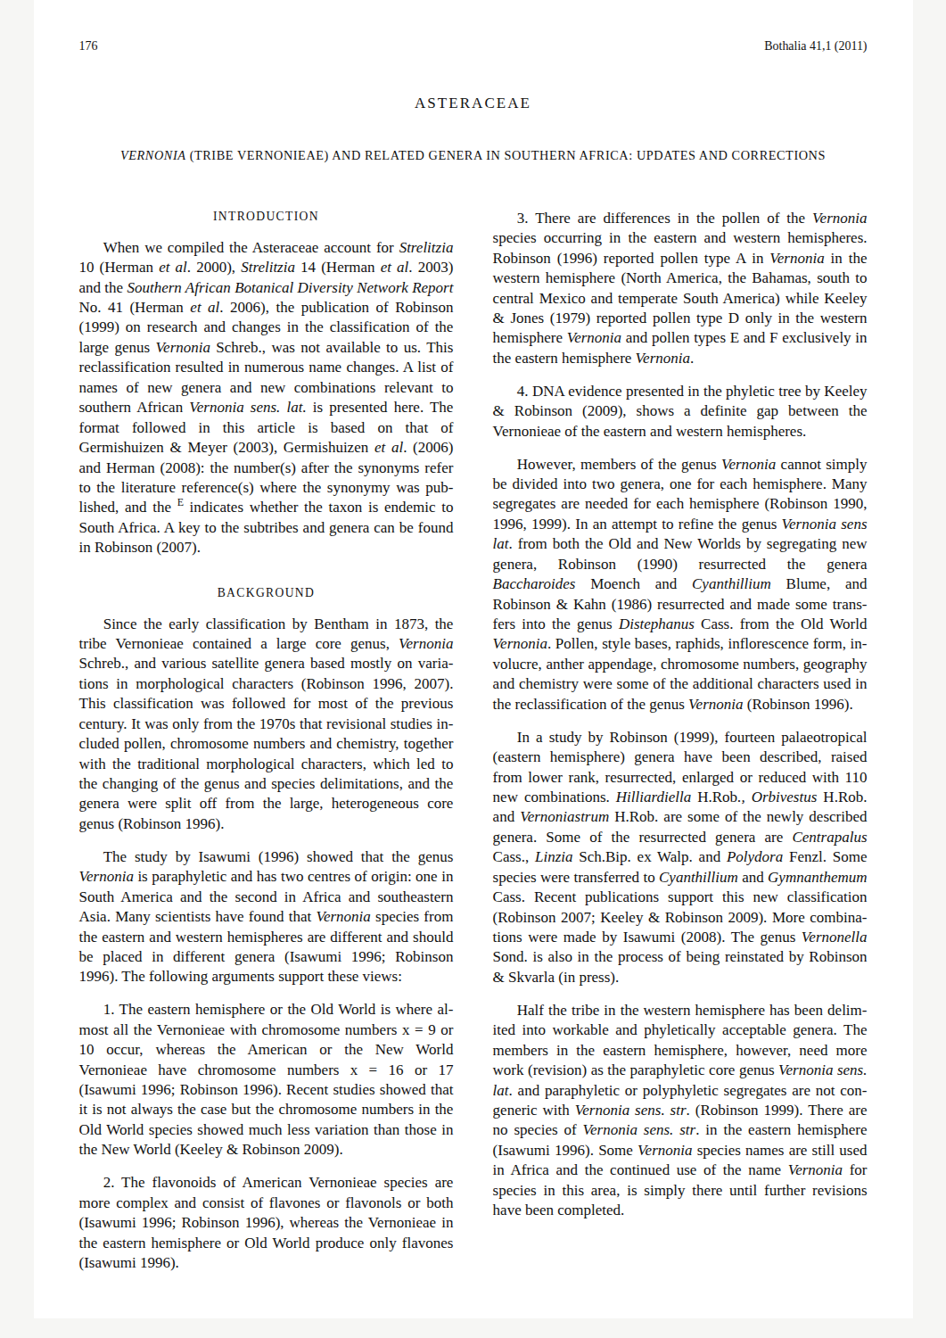176 Bothalia 41,1 (2011)
ASTERACEAE
VERNONIA (TRIBE VERNONIEAE) AND RELATED GENERA IN SOUTHERN AFRICA: UPDATES AND CORRECTIONS
Introduction
When we compiled the Asteraceae account for Strelitzia 10 (Herman et al. 2000), Strelitzia 14 (Herman et al. 2003) and the Southern African Botanical Diversity Network Report No. 41 (Herman et al. 2006), the publication of Robinson (1999) on research and changes in the classification of the large genus Vernonia Schreb., was not available to us. This reclassification resulted in numerous name changes. A list of names of new genera and new combinations relevant to southern African Vernonia sens. lat. is presented here. The format followed in this article is based on that of Germishuizen & Meyer (2003), Germishuizen et al. (2006) and Herman (2008): the number(s) after the synonyms refer to the literature reference(s) where the synonymy was published, and the E indicates whether the taxon is endemic to South Africa. A key to the subtribes and genera can be found in Robinson (2007).
Background
Since the early classification by Bentham in 1873, the tribe Vernonieae contained a large core genus, Vernonia Schreb., and various satellite genera based mostly on variations in morphological characters (Robinson 1996, 2007). This classification was followed for most of the previous century. It was only from the 1970s that revisional studies included pollen, chromosome numbers and chemistry, together with the traditional morphological characters, which led to the changing of the genus and species delimitations, and the genera were split off from the large, heterogeneous core genus (Robinson 1996).
The study by Isawumi (1996) showed that the genus Vernonia is paraphyletic and has two centres of origin: one in South America and the second in Africa and southeastern Asia. Many scientists have found that Vernonia species from the eastern and western hemispheres are different and should be placed in different genera (Isawumi 1996; Robinson 1996). The following arguments support these views:
1. The eastern hemisphere or the Old World is where almost all the Vernonieae with chromosome numbers x = 9 or 10 occur, whereas the American or the New World Vernonieae have chromosome numbers x = 16 or 17 (Isawumi 1996; Robinson 1996). Recent studies showed that it is not always the case but the chromosome numbers in the Old World species showed much less variation than those in the New World (Keeley & Robinson 2009).
2. The flavonoids of American Vernonieae species are more complex and consist of flavones or flavonols or both (Isawumi 1996; Robinson 1996), whereas the Vernonieae in the eastern hemisphere or Old World produce only flavones (Isawumi 1996).
3. There are differences in the pollen of the Vernonia species occurring in the eastern and western hemispheres. Robinson (1996) reported pollen type A in Vernonia in the western hemisphere (North America, the Bahamas, south to central Mexico and temperate South America) while Keeley & Jones (1979) reported pollen type D only in the western hemisphere Vernonia and pollen types E and F exclusively in the eastern hemisphere Vernonia.
4. DNA evidence presented in the phyletic tree by Keeley & Robinson (2009), shows a definite gap between the Vernonieae of the eastern and western hemispheres.
However, members of the genus Vernonia cannot simply be divided into two genera, one for each hemisphere. Many segregates are needed for each hemisphere (Robinson 1990, 1996, 1999). In an attempt to refine the genus Vernonia sens lat. from both the Old and New Worlds by segregating new genera, Robinson (1990) resurrected the genera Baccharoides Moench and Cyanthillium Blume, and Robinson & Kahn (1986) resurrected and made some transfers into the genus Distephanus Cass. from the Old World Vernonia. Pollen, style bases, raphids, inflorescence form, involucre, anther appendage, chromosome numbers, geography and chemistry were some of the additional characters used in the reclassification of the genus Vernonia (Robinson 1996).
In a study by Robinson (1999), fourteen palaeotropical (eastern hemisphere) genera have been described, raised from lower rank, resurrected, enlarged or reduced with 110 new combinations. Hilliardiella H.Rob., Orbivestus H.Rob. and Vernoniastrum H.Rob. are some of the newly described genera. Some of the resurrected genera are Centrapalus Cass., Linzia Sch.Bip. ex Walp. and Polydora Fenzl. Some species were transferred to Cyanthillium and Gymnanthemum Cass. Recent publications support this new classification (Robinson 2007; Keeley & Robinson 2009). More combinations were made by Isawumi (2008). The genus Vernonella Sond. is also in the process of being reinstated by Robinson & Skvarla (in press).
Half the tribe in the western hemisphere has been delimited into workable and phyletically acceptable genera. The members in the eastern hemisphere, however, need more work (revision) as the paraphyletic core genus Vernonia sens. lat. and paraphyletic or polyphyletic segregates are not congeneric with Vernonia sens. str. (Robinson 1999). There are no species of Vernonia sens. str. in the eastern hemisphere (Isawumi 1996). Some Vernonia species names are still used in Africa and the continued use of the name Vernonia for species in this area, is simply there until further revisions have been completed.